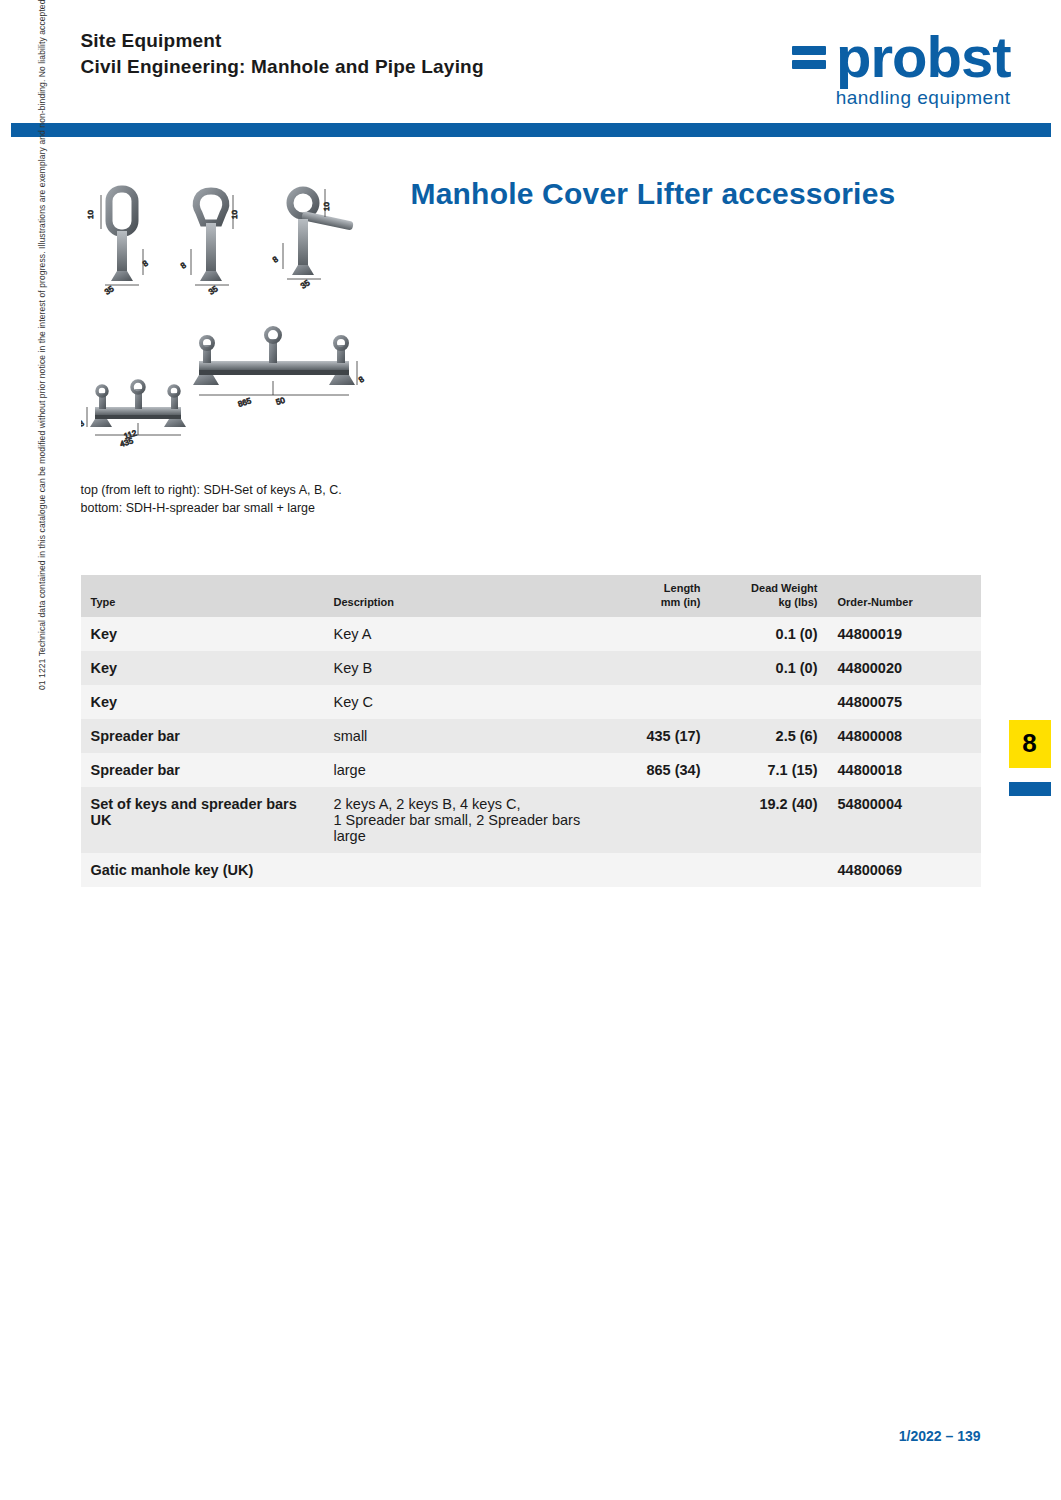Site Equipment
Civil Engineering: Manhole and Pipe Laying
probst
handling equipment
35 8 10 35 8 10 35 8 10 865 50 8 435 112 8
top (from left to right): SDH-Set of keys A, B, C.
bottom: SDH-H-spreader bar small + large
Manhole Cover Lifter accessories
| Type | Description | Length mm (in) | Dead Weight kg (lbs) | Order-Number |
| --- | --- | --- | --- | --- |
| Key | Key A | | 0.1 (0) | 44800019 |
| Key | Key B | | 0.1 (0) | 44800020 |
| Key | Key C | | | 44800075 |
| Spreader bar | small | 435 (17) | 2.5 (6) | 44800008 |
| Spreader bar | large | 865 (34) | 7.1 (15) | 44800018 |
| Set of keys and spreader bars UK | 2 keys A, 2 keys B, 4 keys C, 1 Spreader bar small, 2 Spreader bars large | | 19.2 (40) | 54800004 |
| Gatic manhole key (UK) | | | | 44800069 |
8
01 1221 Technical data contained in this catalogue can be modified without prior notice in the interest of progress. Illustrations are exemplary and non-binding. No liability accepted for any misprints, mistakes and errors.
1/2022 – 139